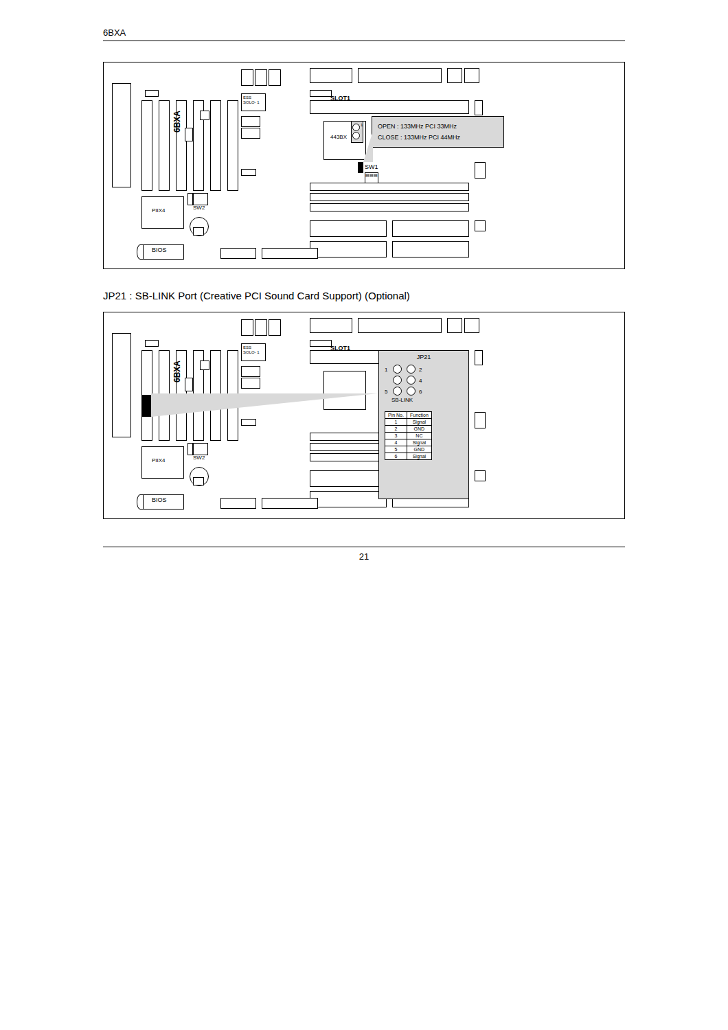6BXA
6BXA
ESS
SOLO- 1
SLOT1
443BX
SW1
▤▤▤
PIIX4
SW2
BIOS
OPEN : 133MHz PCI 33MHz
CLOSE : 133MHz PCI 44MHz
1
JP21 : SB-LINK Port (Creative PCI Sound Card Support) (Optional)
6BXA
ESS
SOLO- 1
SLOT1
PIIX4
SW2
BIOS
JP21
1
2
4
5
6
SB-LINK
| Pin No. | Function |
| 1 | Signal |
| 2 | GND |
| 3 | NC |
| 4 | Signal |
| 5 | GND |
| 6 | Signal |
21